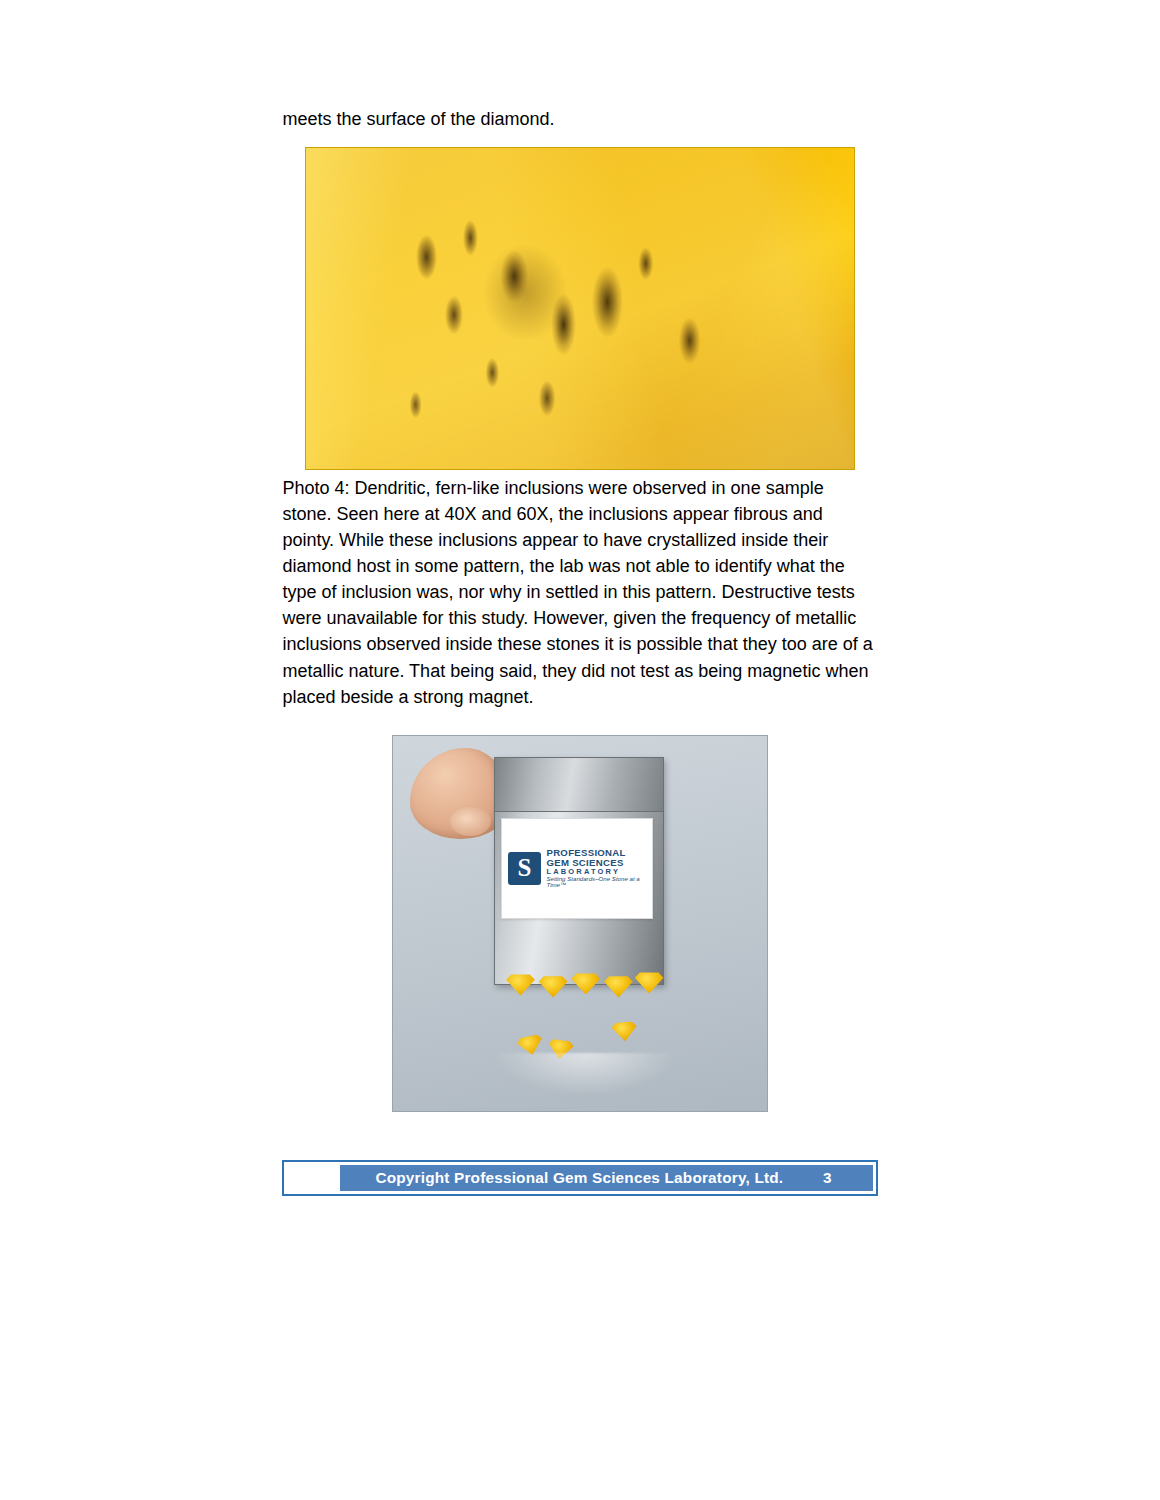meets the surface of the diamond.
Photo 4: Dendritic, fern-like inclusions were observed in one sample stone. Seen here at 40X and 60X, the inclusions appear fibrous and pointy. While these inclusions appear to have crystallized inside their diamond host in some pattern, the lab was not able to identify what the type of inclusion was, nor why in settled in this pattern. Destructive tests were unavailable for this study. However, given the frequency of metallic inclusions observed inside these stones it is possible that they too are of a metallic nature. That being said, they did not test as being magnetic when placed beside a strong magnet.
PROFESSIONAL
GEM SCIENCES
LABORATORY
Setting Standards–One Stone at a Time™
Copyright Professional Gem Sciences Laboratory, Ltd. 3